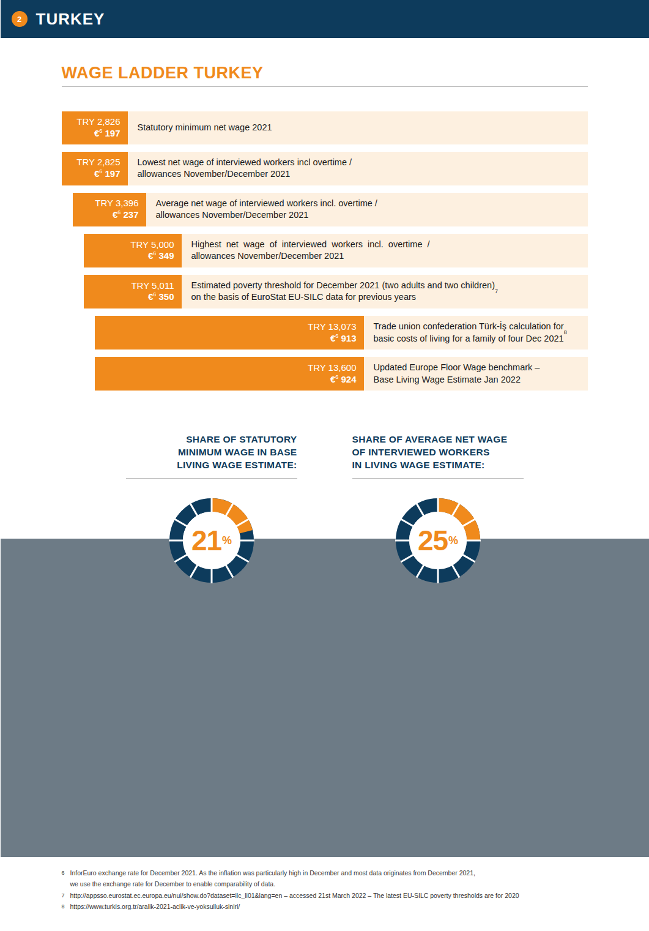2
TURKEY
WAGE LADDER TURKEY
TRY 2,826 €6 197
Statutory minimum net wage 2021
TRY 2,825 €6 197
Lowest net wage of interviewed workers incl overtime /
allowances November/December 2021
TRY 3,396 €6 237
Average net wage of interviewed workers incl. overtime /
allowances November/December 2021
TRY 5,000 €6 349
Highest net wage of interviewed workers incl. overtime /
allowances November/December 2021
TRY 5,011 €6 350
Estimated poverty threshold for December 2021 (two adults and two children)
on the basis of EuroStat EU-SILC data for previous years7
TRY 13,073 €6 913
Trade union confederation Türk-İş calculation for
basic costs of living for a family of four Dec 20218
TRY 13,600 €6 924
Updated Europe Floor Wage benchmark –
Base Living Wage Estimate Jan 2022
Share of statutory
minimum wage in base
living wage estimate:
21%
Share of average net wage
of interviewed workers
in living wage estimate:
25%
6 InforEuro exchange rate for December 2021. As the inflation was particularly high in December and most data originates from December 2021,
we use the exchange rate for December to enable comparability of data.
7 http://appsso.eurostat.ec.europa.eu/nui/show.do?dataset=ilc_li01&lang=en – accessed 21st March 2022 – The latest EU-SILC poverty thresholds are for 2020
8 https://www.turkis.org.tr/aralik-2021-aclik-ve-yoksulluk-siniri/